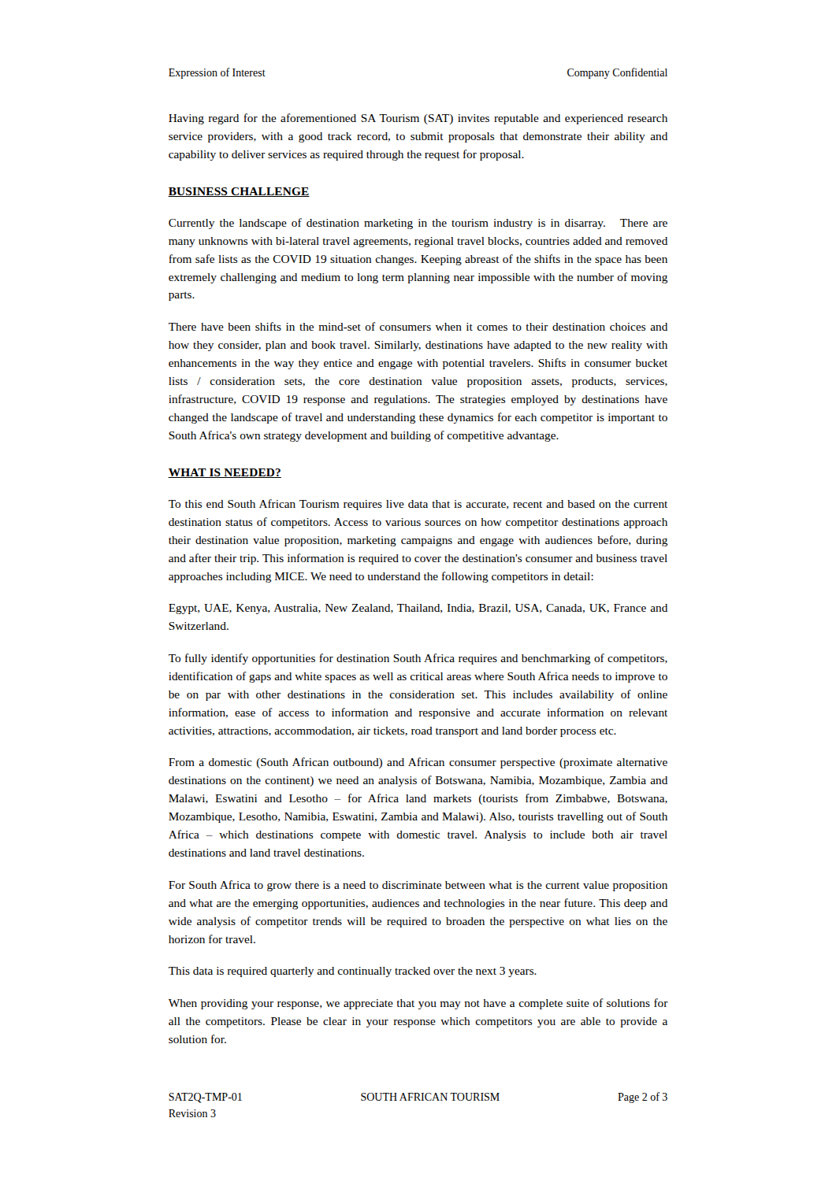Expression of Interest Company Confidential
Having regard for the aforementioned SA Tourism (SAT) invites reputable and experienced research service providers, with a good track record, to submit proposals that demonstrate their ability and capability to deliver services as required through the request for proposal.
BUSINESS CHALLENGE
Currently the landscape of destination marketing in the tourism industry is in disarray. There are many unknowns with bi-lateral travel agreements, regional travel blocks, countries added and removed from safe lists as the COVID 19 situation changes. Keeping abreast of the shifts in the space has been extremely challenging and medium to long term planning near impossible with the number of moving parts.
There have been shifts in the mind-set of consumers when it comes to their destination choices and how they consider, plan and book travel. Similarly, destinations have adapted to the new reality with enhancements in the way they entice and engage with potential travelers. Shifts in consumer bucket lists / consideration sets, the core destination value proposition assets, products, services, infrastructure, COVID 19 response and regulations. The strategies employed by destinations have changed the landscape of travel and understanding these dynamics for each competitor is important to South Africa's own strategy development and building of competitive advantage.
WHAT IS NEEDED?
To this end South African Tourism requires live data that is accurate, recent and based on the current destination status of competitors. Access to various sources on how competitor destinations approach their destination value proposition, marketing campaigns and engage with audiences before, during and after their trip. This information is required to cover the destination's consumer and business travel approaches including MICE. We need to understand the following competitors in detail:
Egypt, UAE, Kenya, Australia, New Zealand, Thailand, India, Brazil, USA, Canada, UK, France and Switzerland.
To fully identify opportunities for destination South Africa requires and benchmarking of competitors, identification of gaps and white spaces as well as critical areas where South Africa needs to improve to be on par with other destinations in the consideration set. This includes availability of online information, ease of access to information and responsive and accurate information on relevant activities, attractions, accommodation, air tickets, road transport and land border process etc.
From a domestic (South African outbound) and African consumer perspective (proximate alternative destinations on the continent) we need an analysis of Botswana, Namibia, Mozambique, Zambia and Malawi, Eswatini and Lesotho – for Africa land markets (tourists from Zimbabwe, Botswana, Mozambique, Lesotho, Namibia, Eswatini, Zambia and Malawi). Also, tourists travelling out of South Africa – which destinations compete with domestic travel. Analysis to include both air travel destinations and land travel destinations.
For South Africa to grow there is a need to discriminate between what is the current value proposition and what are the emerging opportunities, audiences and technologies in the near future. This deep and wide analysis of competitor trends will be required to broaden the perspective on what lies on the horizon for travel.
This data is required quarterly and continually tracked over the next 3 years.
When providing your response, we appreciate that you may not have a complete suite of solutions for all the competitors. Please be clear in your response which competitors you are able to provide a solution for.
SAT2Q-TMP-01 Revision 3
SOUTH AFRICAN TOURISM
Page 2 of 3